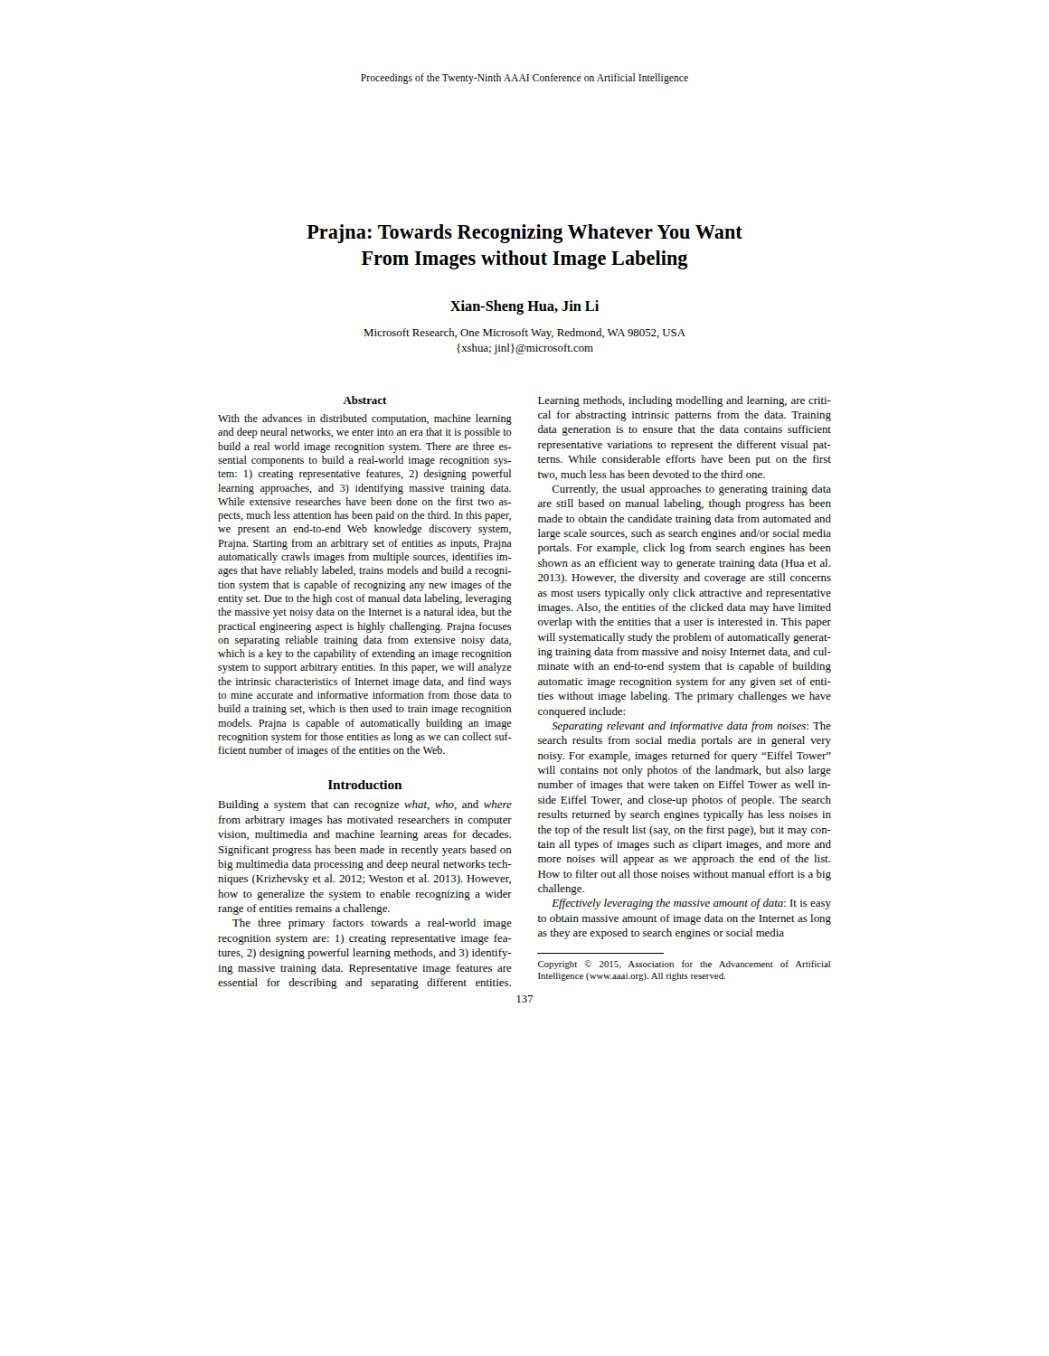Proceedings of the Twenty-Ninth AAAI Conference on Artificial Intelligence
Prajna: Towards Recognizing Whatever You Want
From Images without Image Labeling
Xian-Sheng Hua, Jin Li
Microsoft Research, One Microsoft Way, Redmond, WA 98052, USA
{xshua; jinl}@microsoft.com
Abstract
With the advances in distributed computation, machine learning and deep neural networks, we enter into an era that it is possible to build a real world image recognition system. There are three essential components to build a real-world image recognition system: 1) creating representative features, 2) designing powerful learning approaches, and 3) identifying massive training data. While extensive researches have been done on the first two aspects, much less attention has been paid on the third. In this paper, we present an end-to-end Web knowledge discovery system, Prajna. Starting from an arbitrary set of entities as inputs, Prajna automatically crawls images from multiple sources, identifies images that have reliably labeled, trains models and build a recognition system that is capable of recognizing any new images of the entity set. Due to the high cost of manual data labeling, leveraging the massive yet noisy data on the Internet is a natural idea, but the practical engineering aspect is highly challenging. Prajna focuses on separating reliable training data from extensive noisy data, which is a key to the capability of extending an image recognition system to support arbitrary entities. In this paper, we will analyze the intrinsic characteristics of Internet image data, and find ways to mine accurate and informative information from those data to build a training set, which is then used to train image recognition models. Prajna is capable of automatically building an image recognition system for those entities as long as we can collect sufficient number of images of the entities on the Web.
Introduction
Building a system that can recognize what, who, and where from arbitrary images has motivated researchers in computer vision, multimedia and machine learning areas for decades. Significant progress has been made in recently years based on big multimedia data processing and deep neural networks techniques (Krizhevsky et al. 2012; Weston et al. 2013). However, how to generalize the system to enable recognizing a wider range of entities remains a challenge.
The three primary factors towards a real-world image recognition system are: 1) creating representative image features, 2) designing powerful learning methods, and 3) identifying massive training data. Representative image features are essential for describing and separating different entities. Learning methods, including modelling and learning, are critical for abstracting intrinsic patterns from the data. Training data generation is to ensure that the data contains sufficient representative variations to represent the different visual patterns. While considerable efforts have been put on the first two, much less has been devoted to the third one.
Currently, the usual approaches to generating training data are still based on manual labeling, though progress has been made to obtain the candidate training data from automated and large scale sources, such as search engines and/or social media portals. For example, click log from search engines has been shown as an efficient way to generate training data (Hua et al. 2013). However, the diversity and coverage are still concerns as most users typically only click attractive and representative images. Also, the entities of the clicked data may have limited overlap with the entities that a user is interested in. This paper will systematically study the problem of automatically generating training data from massive and noisy Internet data, and culminate with an end-to-end system that is capable of building automatic image recognition system for any given set of entities without image labeling. The primary challenges we have conquered include:
Separating relevant and informative data from noises: The search results from social media portals are in general very noisy. For example, images returned for query “Eiffel Tower” will contains not only photos of the landmark, but also large number of images that were taken on Eiffel Tower as well inside Eiffel Tower, and close-up photos of people. The search results returned by search engines typically has less noises in the top of the result list (say, on the first page), but it may contain all types of images such as clipart images, and more and more noises will appear as we approach the end of the list. How to filter out all those noises without manual effort is a big challenge.
Effectively leveraging the massive amount of data: It is easy to obtain massive amount of image data on the Internet as long as they are exposed to search engines or social media
Copyright © 2015, Association for the Advancement of Artificial Intelligence (www.aaai.org). All rights reserved.
137